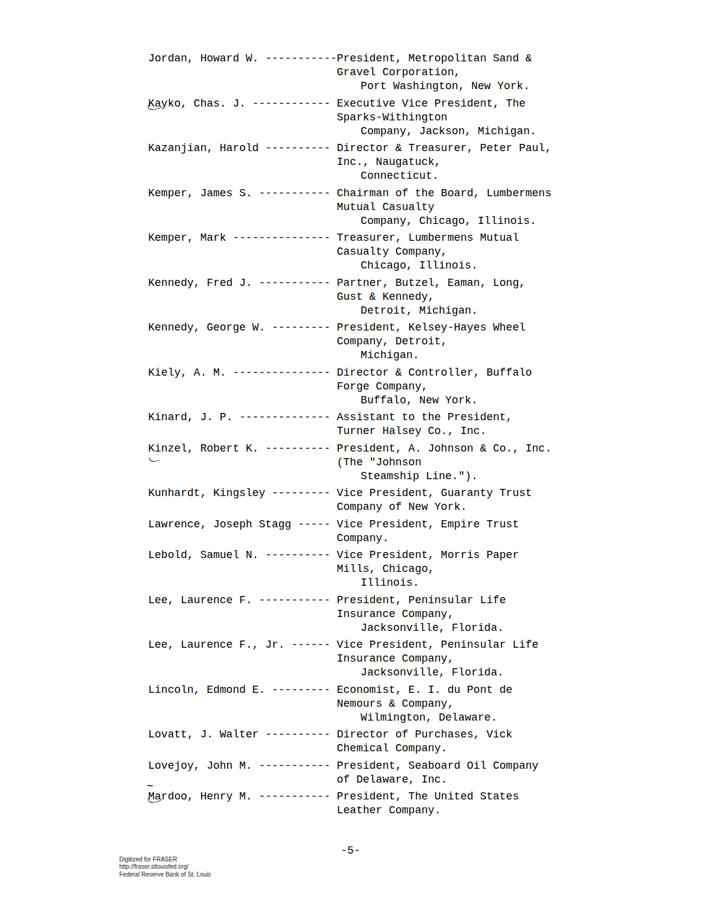| Jordan, Howard W. ----------- | President, Metropolitan Sand & Gravel Corporation, Port Washington, New York. |
| Kayko , Chas. J. ------------ | Executive Vice President, The Sparks-Withington Company, Jackson, Michigan. |
| Kazanjian, Harold ---------- | Director & Treasurer, Peter Paul, Inc., Naugatuck, Connecticut. |
| Kemper, James S. ----------- | Chairman of the Board, Lumbermens Mutual Casualty Company, Chicago, Illinois. |
| Kemper, Mark --------------- | Treasurer, Lumbermens Mutual Casualty Company, Chicago, Illinois. |
| Kennedy, Fred J. ----------- | Partner, Butzel, Eaman, Long, Gust & Kennedy, Detroit, Michigan. |
| Kennedy, George W. --------- | President, Kelsey-Hayes Wheel Company, Detroit, Michigan. |
| Kiely, A. M. --------------- | Director & Controller, Buffalo Forge Company, Buffalo, New York. |
| Kinard, J. P. -------------- | Assistant to the President, Turner Halsey Co., Inc. |
| Kinzel , Robert K. ---------- | President, A. Johnson & Co., Inc. (The "Johnson Steamship Line."). |
| Kunhardt, Kingsley --------- | Vice President, Guaranty Trust Company of New York. |
| Lawrence, Joseph Stagg ----- | Vice President, Empire Trust Company. |
| Lebold, Samuel N. ---------- | Vice President, Morris Paper Mills, Chicago, Illinois. |
| Lee, Laurence F. ----------- | President, Peninsular Life Insurance Company, Jacksonville, Florida. |
| Lee, Laurence F., Jr. ------ | Vice President, Peninsular Life Insurance Company, Jacksonville, Florida. |
| Lincoln, Edmond E. --------- | Economist, E. I. du Pont de Nemours & Company, Wilmington, Delaware. |
| Lovatt, J. Walter ---------- | Director of Purchases, Vick Chemical Company. |
| Lovejoy, John M. ----------- | President, Seaboard Oil Company of Delaware, Inc. |
| Mardoo , Henry M. ----------- | President, The United States Leather Company. |
-5-
Digitized for FRASER
http://fraser.stlouisfed.org/
Federal Reserve Bank of St. Louis